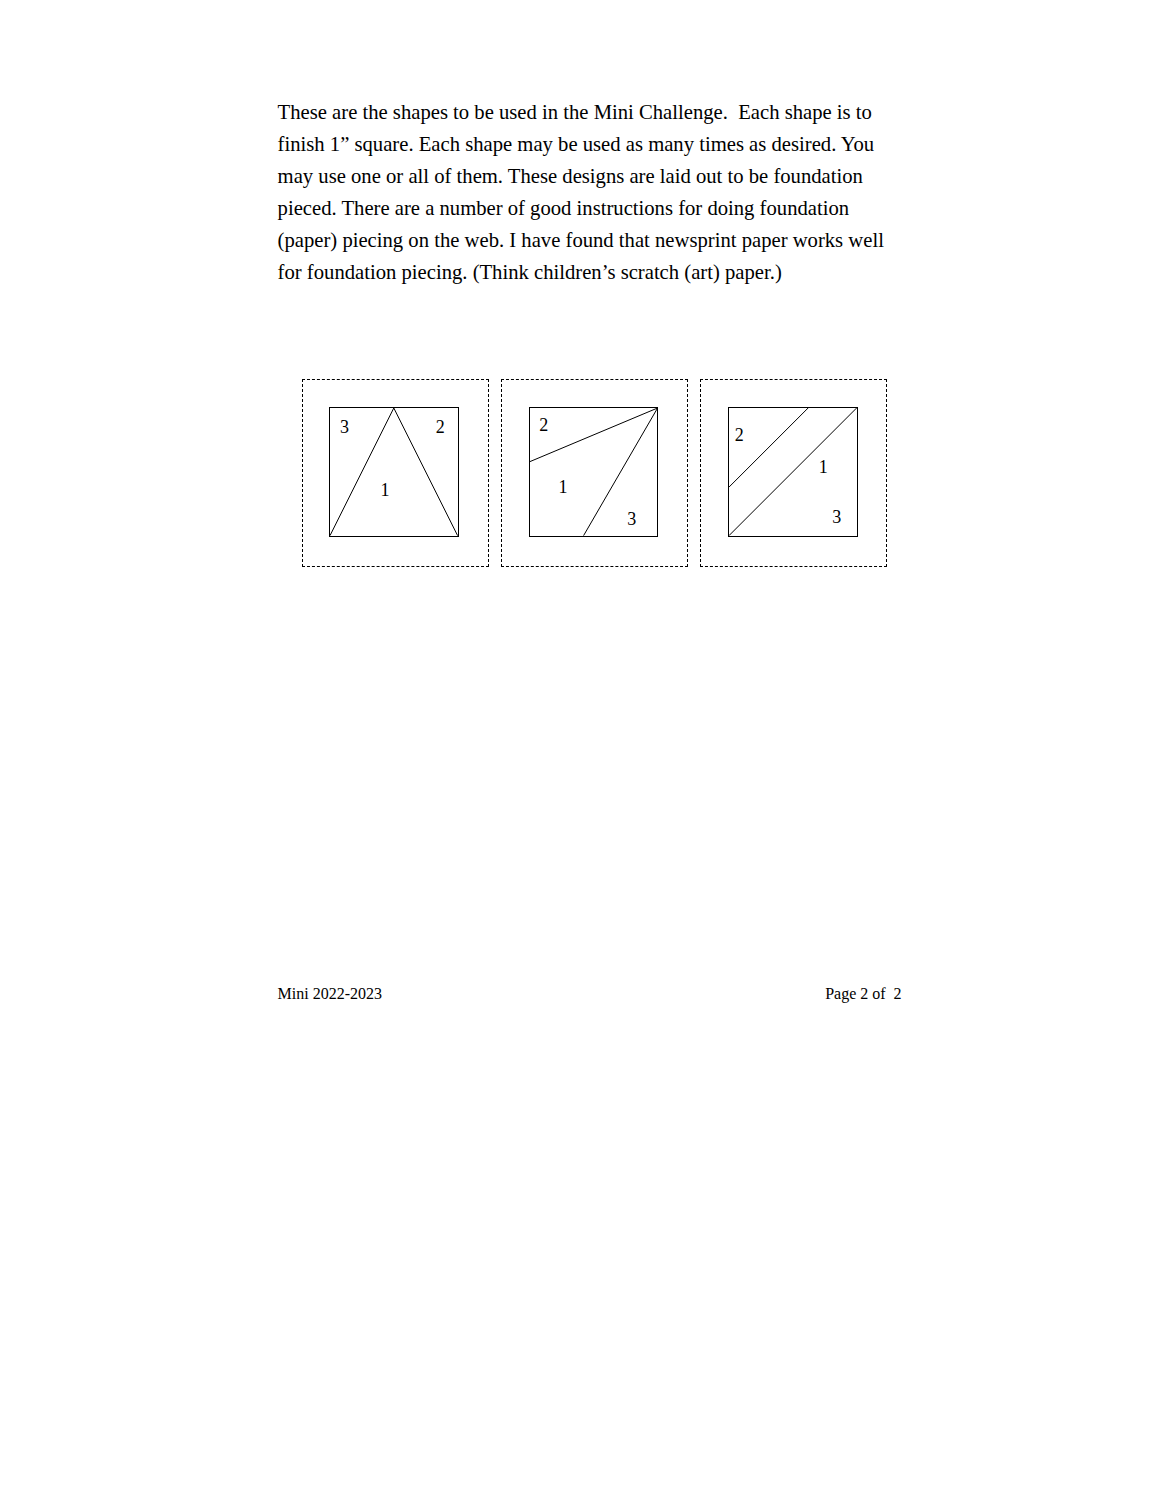These are the shapes to be used in the Mini Challenge. Each shape is to finish 1” square. Each shape may be used as many times as desired. You may use one or all of them. These designs are laid out to be foundation pieced. There are a number of good instructions for doing foundation (paper) piecing on the web. I have found that newsprint paper works well for foundation piecing. (Think children’s scratch (art) paper.)
3 2 1
2 1 3
2 1 3
Mini 2022-2023 Page 2 of 2